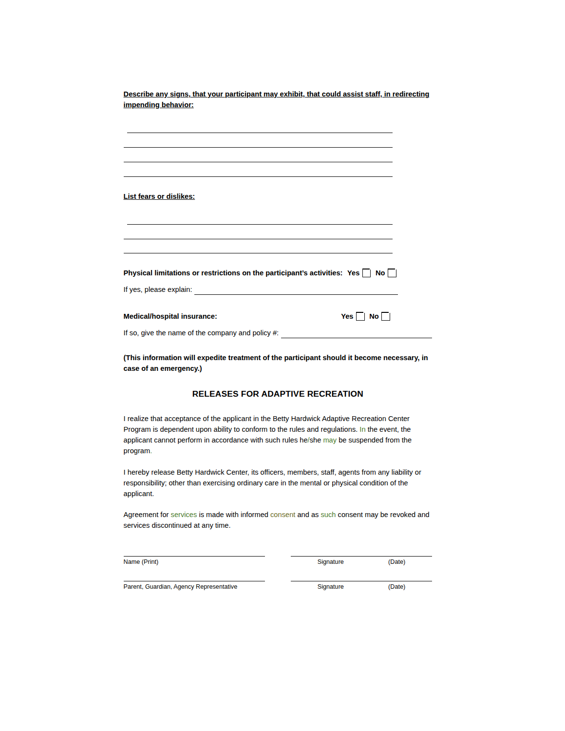Describe any signs, that your participant may exhibit, that could assist staff, in redirecting impending behavior:
List fears or dislikes:
Physical limitations or restrictions on the participant’s activities: Yes No
If yes, please explain:
Medical/hospital insurance: Yes No
If so, give the name of the company and policy #:
(This information will expedite treatment of the participant should it become necessary, in case of an emergency.)
RELEASES FOR ADAPTIVE RECREATION
I realize that acceptance of the applicant in the Betty Hardwick Adaptive Recreation Center Program is dependent upon ability to conform to the rules and regulations. In the event, the applicant cannot perform in accordance with such rules he/she may be suspended from the program.
I hereby release Betty Hardwick Center, its officers, members, staff, agents from any liability or responsibility; other than exercising ordinary care in the mental or physical condition of the applicant.
Agreement for services is made with informed consent and as such consent may be revoked and services discontinued at any time.
Name (Print)
Signature(Date)
Parent, Guardian, Agency Representative
Signature(Date)